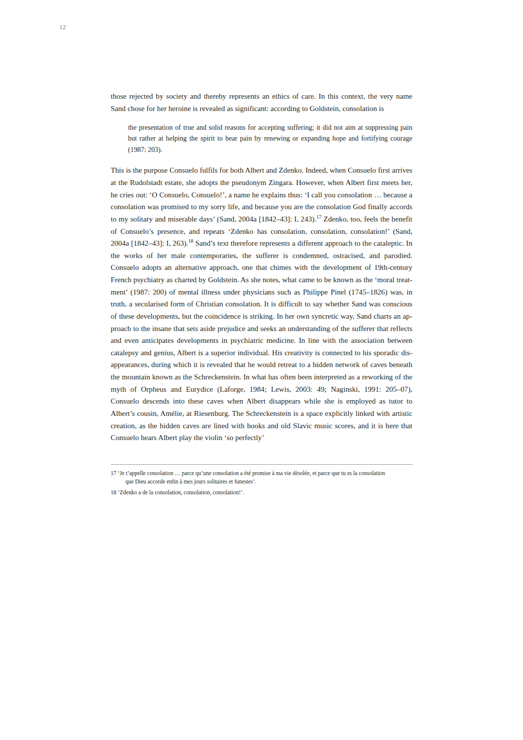12
those rejected by society and thereby represents an ethics of care. In this context, the very name Sand chose for her heroine is revealed as significant: according to Goldstein, consolation is
the presentation of true and solid reasons for accepting suffering; it did not aim at suppressing pain but rather at helping the spirit to bear pain by renewing or expanding hope and fortifying courage (1987: 203).
This is the purpose Consuelo fulfils for both Albert and Zdenko. Indeed, when Consuelo first arrives at the Rudolstadt estate, she adopts the pseudonym Zingara. However, when Albert first meets her, he cries out: ‘O Consuelo, Consuelo!’, a name he explains thus: ‘I call you consolation … because a consolation was promised to my sorry life, and because you are the consolation God finally accords to my solitary and miserable days’ (Sand, 2004a [1842–43]: I, 243).17 Zdenko, too, feels the benefit of Consuelo’s presence, and repeats ‘Zdenko has consolation, consolation, consolation!’ (Sand, 2004a [1842–43]: I, 263).18 Sand’s text therefore represents a different approach to the cataleptic. In the works of her male contemporaries, the sufferer is condemned, ostracised, and parodied. Consuelo adopts an alternative approach, one that chimes with the development of 19th-century French psychiatry as charted by Goldstein. As she notes, what came to be known as the ‘moral treatment’ (1987: 200) of mental illness under physicians such as Philippe Pinel (1745–1826) was, in truth, a secularised form of Christian consolation. It is difficult to say whether Sand was conscious of these developments, but the coincidence is striking. In her own syncretic way, Sand charts an approach to the insane that sets aside prejudice and seeks an understanding of the sufferer that reflects and even anticipates developments in psychiatric medicine. In line with the association between catalepsy and genius, Albert is a superior individual. His creativity is connected to his sporadic disappearances, during which it is revealed that he would retreat to a hidden network of caves beneath the mountain known as the Schreckenstein. In what has often been interpreted as a reworking of the myth of Orpheus and Eurydice (Laforge, 1984; Lewis, 2003: 49; Naginski, 1991: 205–07), Consuelo descends into these caves when Albert disappears while she is employed as tutor to Albert’s cousin, Amélie, at Riesenburg. The Schreckenstein is a space explicitly linked with artistic creation, as the hidden caves are lined with books and old Slavic music scores, and it is here that Consuelo hears Albert play the violin ‘so perfectly’
17 ‘Je t’appelle consolation … parce qu’une consolation a été promise à ma vie désolée, et parce que tu es la consolation
que Dieu accorde enfin à mes jours solitaires et funestes’.
18 ‘Zdenko a de la consolation, consolation, consolation!’.